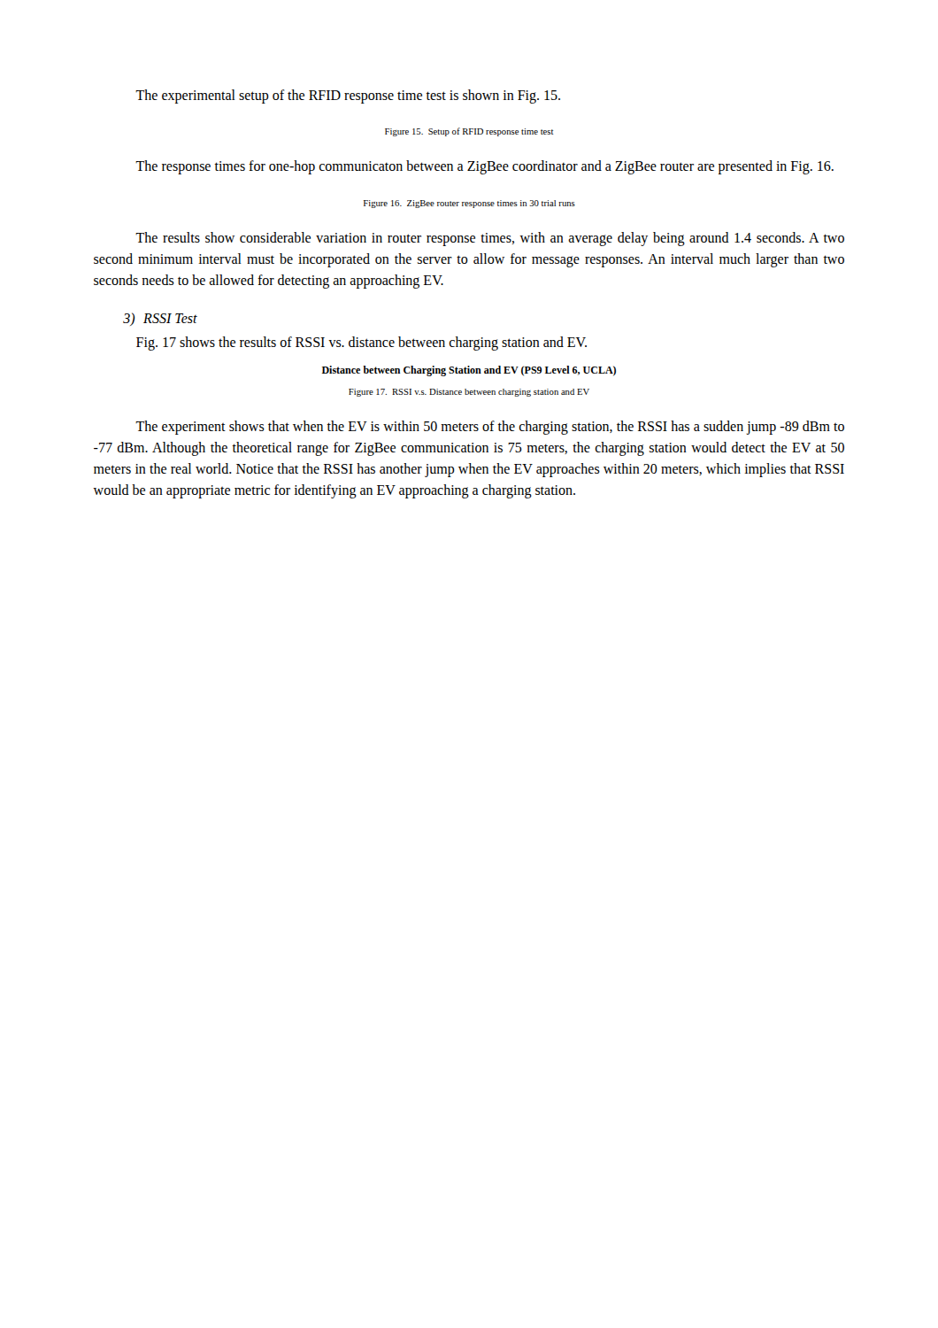The experimental setup of the RFID response time test is shown in Fig. 15.
Figure 15. Setup of RFID response time test
The response times for one-hop communicaton between a ZigBee coordinator and a ZigBee router are presented in Fig. 16.
Figure 16. ZigBee router response times in 30 trial runs
The results show considerable variation in router response times, with an average delay being around 1.4 seconds. A two second minimum interval must be incorporated on the server to allow for message responses. An interval much larger than two seconds needs to be allowed for detecting an approaching EV.
3) RSSI Test
Fig. 17 shows the results of RSSI vs. distance between charging station and EV.
Distance between Charging Station and EV (PS9 Level 6, UCLA)
Figure 17. RSSI v.s. Distance between charging station and EV
The experiment shows that when the EV is within 50 meters of the charging station, the RSSI has a sudden jump -89 dBm to -77 dBm. Although the theoretical range for ZigBee communication is 75 meters, the charging station would detect the EV at 50 meters in the real world. Notice that the RSSI has another jump when the EV approaches within 20 meters, which implies that RSSI would be an appropriate metric for identifying an EV approaching a charging station.